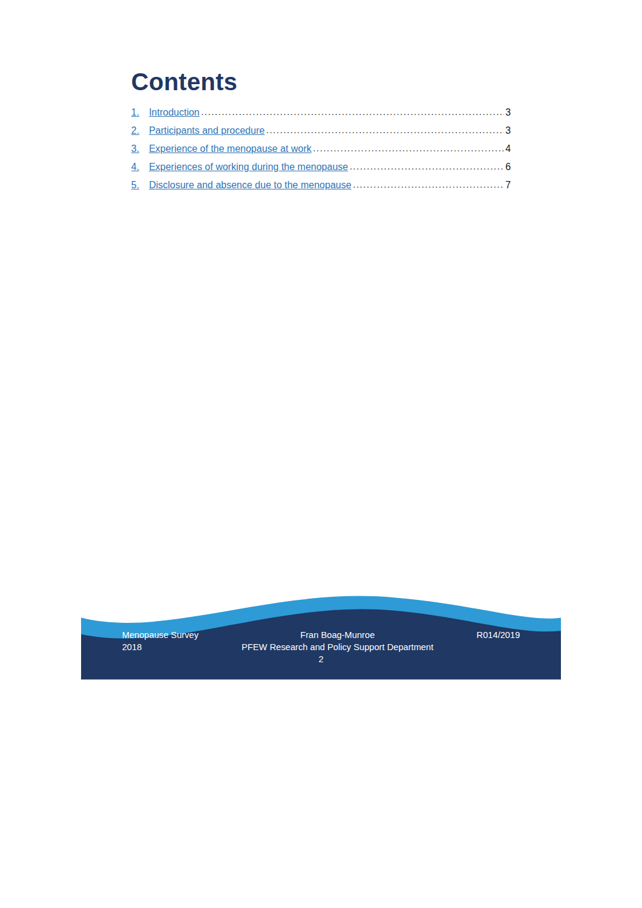Contents
1. Introduction ........................................................................................................................... 3
2. Participants and procedure ............................................................................................. 3
3. Experience of the menopause at work ............................................................................ 4
4. Experiences of working during the menopause .............................................................. 6
5. Disclosure and absence due to the menopause .............................................................. 7
Menopause Survey
2018
Fran Boag-Munroe
PFEW Research and Policy Support Department
R014/2019
2